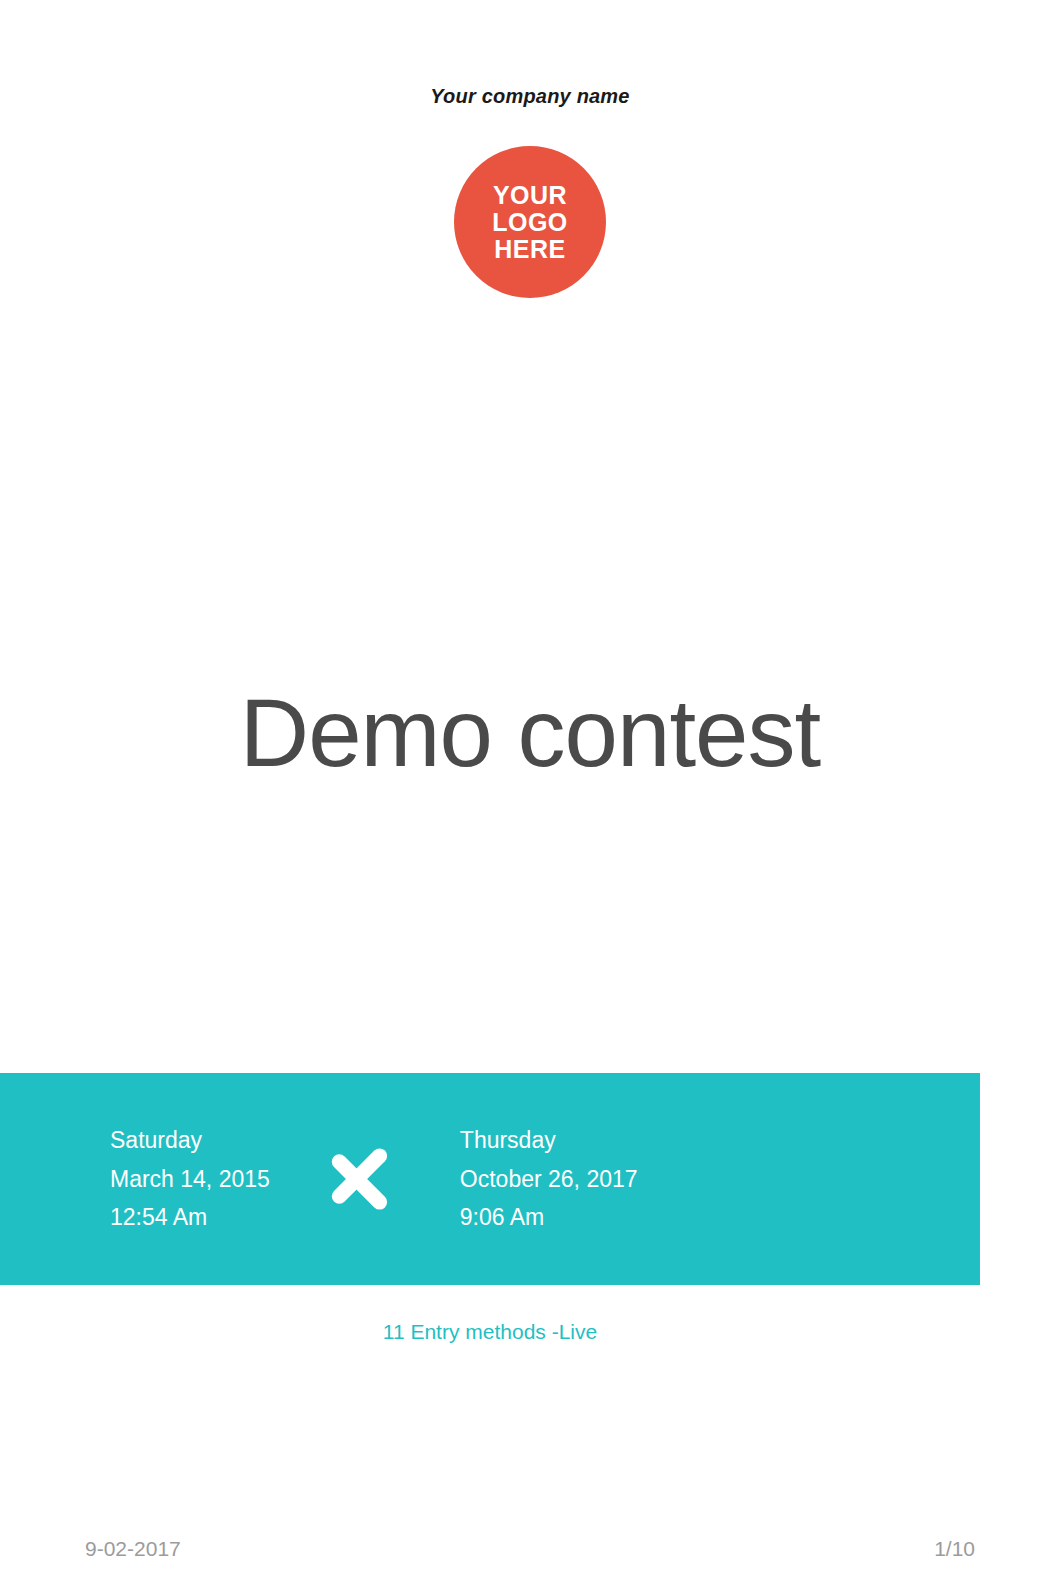Your company name
YOUR
LOGO
HERE
Demo contest
Saturday
March 14, 2015
12:54 Am
Thursday
October 26, 2017
9:06 Am
11 Entry methods -Live
9-02-2017 1/10